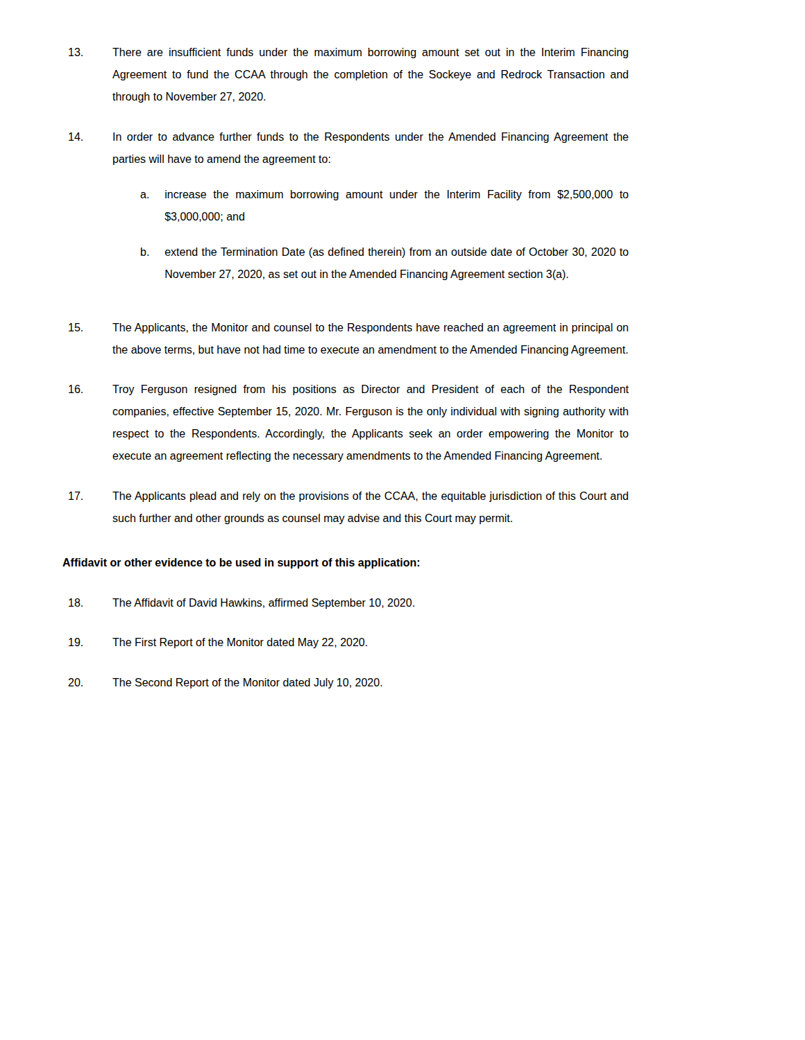There are insufficient funds under the maximum borrowing amount set out in the Interim Financing Agreement to fund the CCAA through the completion of the Sockeye and Redrock Transaction and through to November 27, 2020.
In order to advance further funds to the Respondents under the Amended Financing Agreement the parties will have to amend the agreement to:
increase the maximum borrowing amount under the Interim Facility from $2,500,000 to $3,000,000; and
extend the Termination Date (as defined therein) from an outside date of October 30, 2020 to November 27, 2020, as set out in the Amended Financing Agreement section 3(a).
The Applicants, the Monitor and counsel to the Respondents have reached an agreement in principal on the above terms, but have not had time to execute an amendment to the Amended Financing Agreement.
Troy Ferguson resigned from his positions as Director and President of each of the Respondent companies, effective September 15, 2020. Mr. Ferguson is the only individual with signing authority with respect to the Respondents. Accordingly, the Applicants seek an order empowering the Monitor to execute an agreement reflecting the necessary amendments to the Amended Financing Agreement.
The Applicants plead and rely on the provisions of the CCAA, the equitable jurisdiction of this Court and such further and other grounds as counsel may advise and this Court may permit.
Affidavit or other evidence to be used in support of this application:
The Affidavit of David Hawkins, affirmed September 10, 2020.
The First Report of the Monitor dated May 22, 2020.
The Second Report of the Monitor dated July 10, 2020.